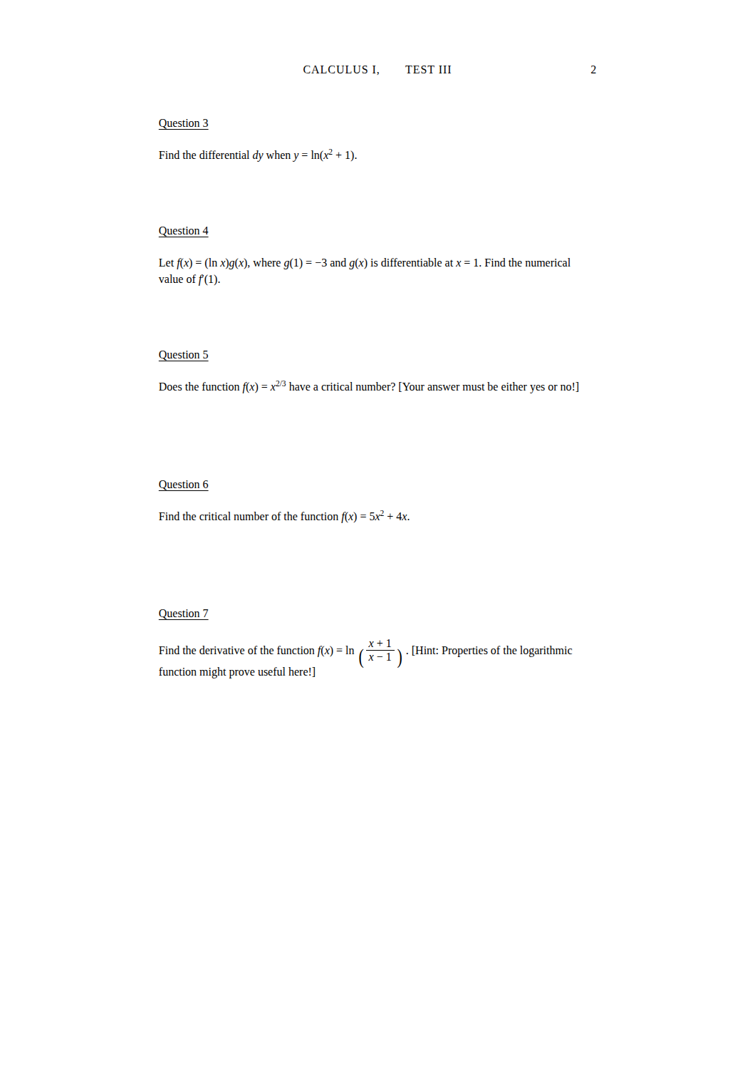CALCULUS I, TEST III
2
Question 3
Find the differential dy when y = ln(x2 + 1).
Question 4
Let f(x) = (ln x)g(x), where g(1) = −3 and g(x) is differentiable at x = 1. Find the numerical value of f′(1).
Question 5
Does the function f(x) = x2/3 have a critical number? [Your answer must be either yes or no!]
Question 6
Find the critical number of the function f(x) = 5x2 + 4x.
Question 7
Find the derivative of the function f(x) = ln (x + 1 x − 1) . [Hint: Properties of the logarithmic function might prove useful here!]